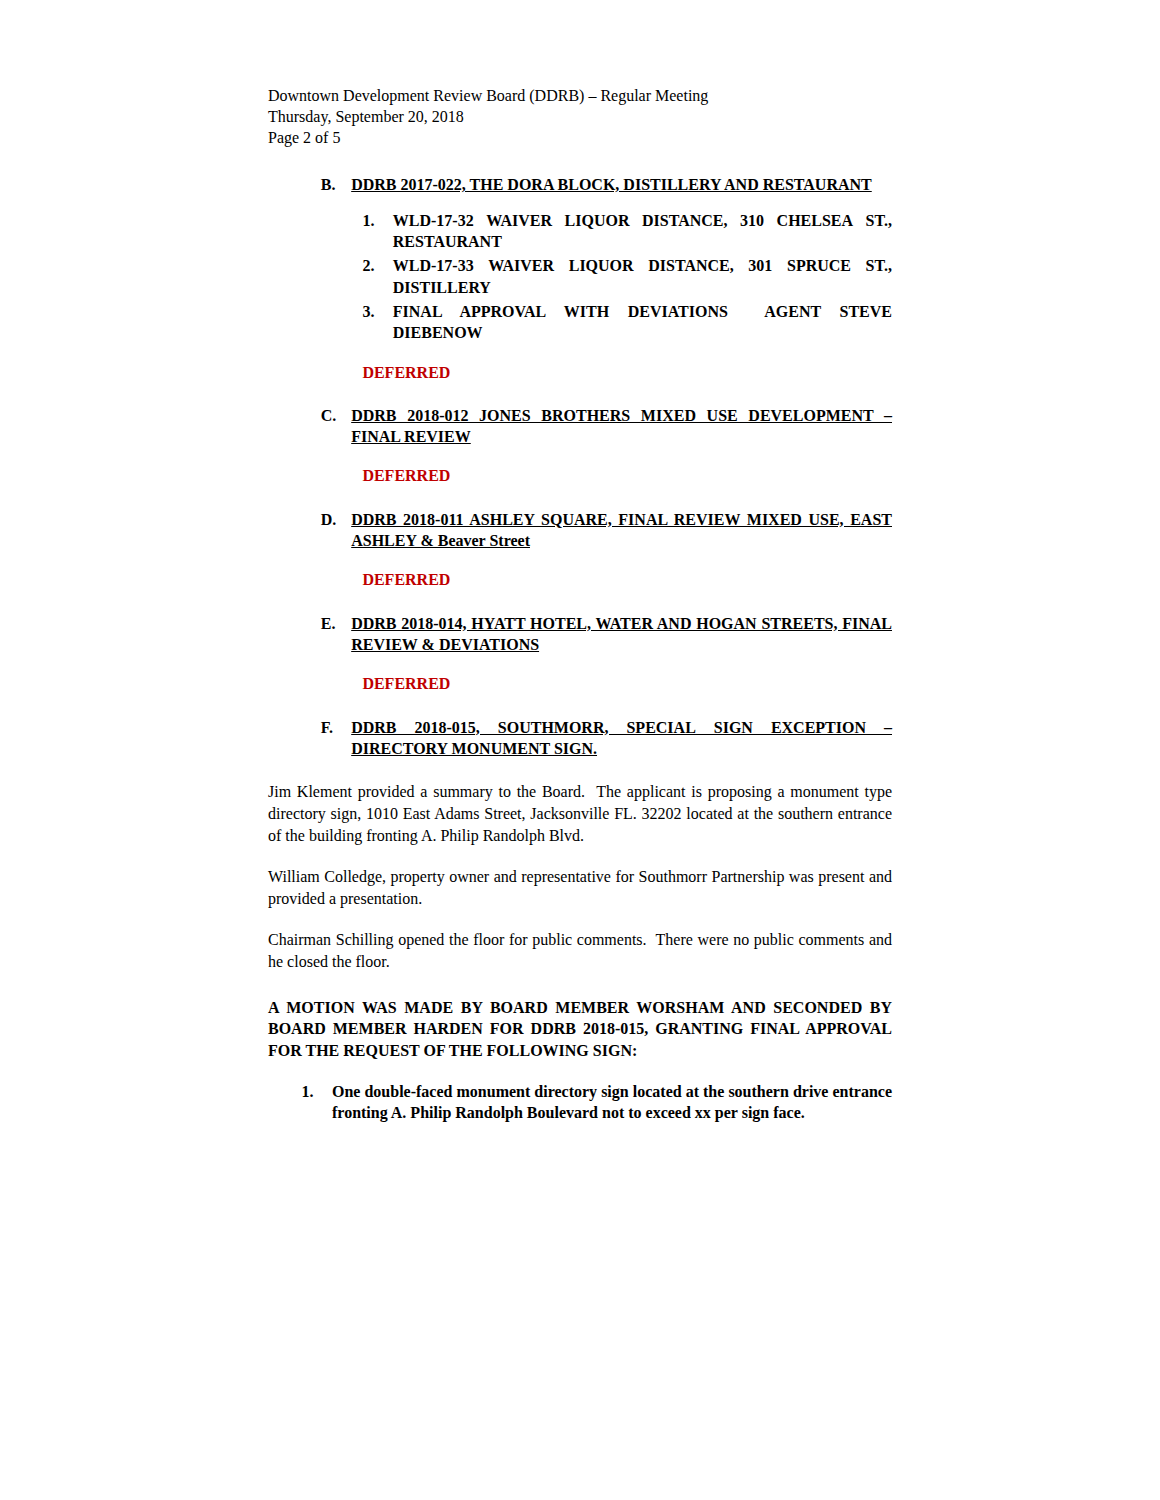Downtown Development Review Board (DDRB) – Regular Meeting
Thursday, September 20, 2018
Page 2 of 5
B.
DDRB 2017-022, THE DORA BLOCK, DISTILLERY AND RESTAURANT
1.
WLD-17-32 WAIVER LIQUOR DISTANCE, 310 CHELSEA ST., RESTAURANT
2.
WLD-17-33 WAIVER LIQUOR DISTANCE, 301 SPRUCE ST., DISTILLERY
3.
FINAL APPROVAL WITH DEVIATIONS AGENT STEVE DIEBENOW
DEFERRED
C.
DDRB 2018-012 JONES BROTHERS MIXED USE DEVELOPMENT – FINAL REVIEW
DEFERRED
D.
DDRB 2018-011 ASHLEY SQUARE, FINAL REVIEW MIXED USE, EAST ASHLEY & Beaver Street
DEFERRED
E.
DDRB 2018-014, HYATT HOTEL, WATER AND HOGAN STREETS, FINAL REVIEW & DEVIATIONS
DEFERRED
F.
DDRB 2018-015, SOUTHMORR, SPECIAL SIGN EXCEPTION – DIRECTORY MONUMENT SIGN.
Jim Klement provided a summary to the Board. The applicant is proposing a monument type directory sign, 1010 East Adams Street, Jacksonville FL. 32202 located at the southern entrance of the building fronting A. Philip Randolph Blvd.
William Colledge, property owner and representative for Southmorr Partnership was present and provided a presentation.
Chairman Schilling opened the floor for public comments. There were no public comments and he closed the floor.
A MOTION WAS MADE BY BOARD MEMBER WORSHAM AND SECONDED BY BOARD MEMBER HARDEN FOR DDRB 2018-015, GRANTING FINAL APPROVAL FOR THE REQUEST OF THE FOLLOWING SIGN:
1.
One double-faced monument directory sign located at the southern drive entrance fronting A. Philip Randolph Boulevard not to exceed xx per sign face.